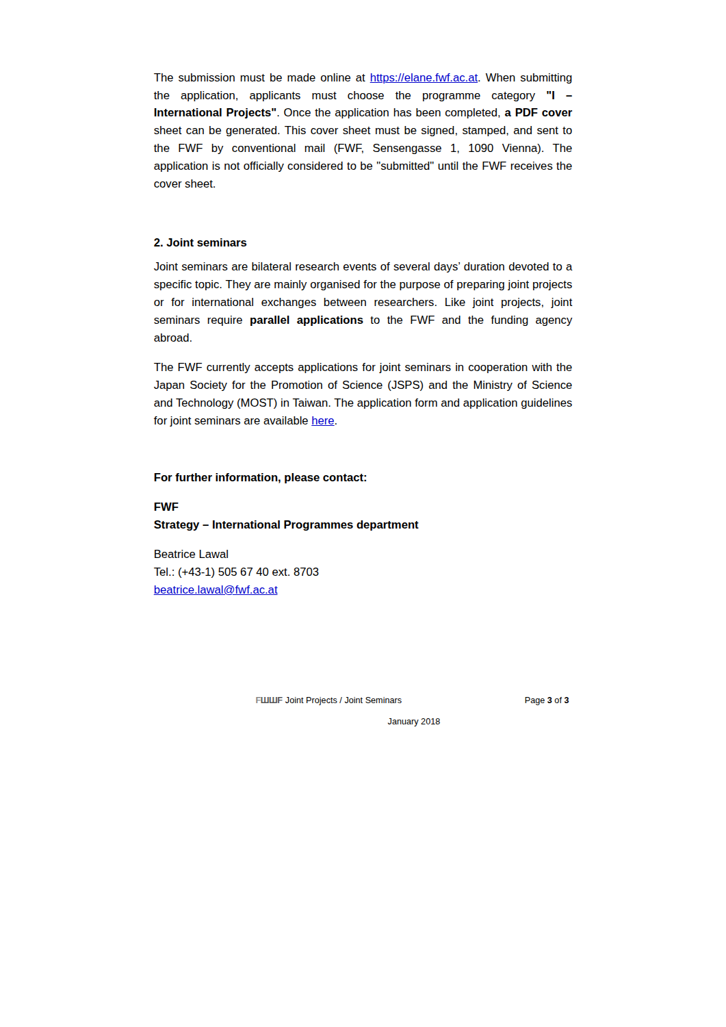The submission must be made online at https://elane.fwf.ac.at. When submitting the application, applicants must choose the programme category "I – International Projects". Once the application has been completed, a PDF cover sheet can be generated. This cover sheet must be signed, stamped, and sent to the FWF by conventional mail (FWF, Sensengasse 1, 1090 Vienna). The application is not officially considered to be "submitted" until the FWF receives the cover sheet.
2. Joint seminars
Joint seminars are bilateral research events of several days’ duration devoted to a specific topic. They are mainly organised for the purpose of preparing joint projects or for international exchanges between researchers. Like joint projects, joint seminars require parallel applications to the FWF and the funding agency abroad.
The FWF currently accepts applications for joint seminars in cooperation with the Japan Society for the Promotion of Science (JSPS) and the Ministry of Science and Technology (MOST) in Taiwan. The application form and application guidelines for joint seminars are available here.
For further information, please contact:
FWF
Strategy – International Programmes department
Beatrice Lawal
Tel.: (+43-1) 505 67 40 ext. 8703
beatrice.lawal@fwf.ac.at
FШШFJoint Projects / Joint Seminars Page 3 of 3
January 2018